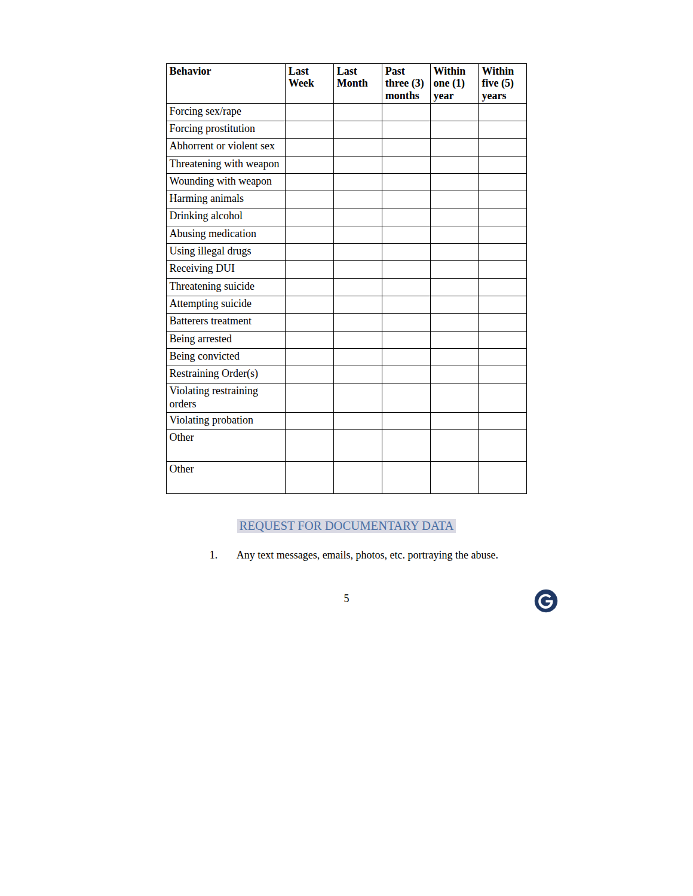| Behavior | Last Week | Last Month | Past three (3) months | Within one (1) year | Within five (5) years |
| --- | --- | --- | --- | --- | --- |
| Forcing sex/rape | | | | | |
| Forcing prostitution | | | | | |
| Abhorrent or violent sex | | | | | |
| Threatening with weapon | | | | | |
| Wounding with weapon | | | | | |
| Harming animals | | | | | |
| Drinking alcohol | | | | | |
| Abusing medication | | | | | |
| Using illegal drugs | | | | | |
| Receiving DUI | | | | | |
| Threatening suicide | | | | | |
| Attempting suicide | | | | | |
| Batterers treatment | | | | | |
| Being arrested | | | | | |
| Being convicted | | | | | |
| Restraining Order(s) | | | | | |
| Violating restraining orders | | | | | |
| Violating probation | | | | | |
| Other | | | | | |
| Other | | | | | |
REQUEST FOR DOCUMENTARY DATA
Any text messages, emails, photos, etc. portraying the abuse.
5